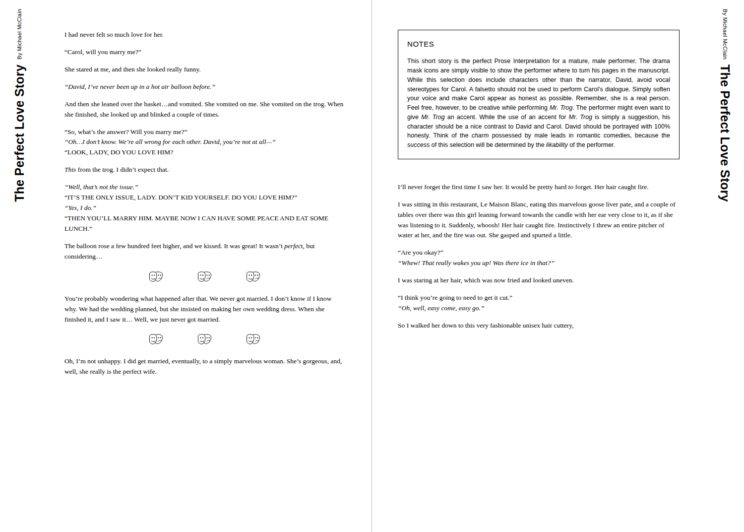The Perfect Love Story By Michael McClain
I had never felt so much love for her.
“Carol, will you marry me?”
She stared at me, and then she looked really funny.
“David, I’ve never been up in a hot air balloon before.”
And then she leaned over the basket…and vomited. She vomited on me. She vomited on the trog. When she finished, she looked up and blinked a couple of times.
“So, what’s the answer? Will you marry me?”
“Oh…I don’t know. We’re all wrong for each other. David, you’re not at all—“
“LOOK, LADY, DO YOU LOVE HIM?
This from the trog. I didn’t expect that.
“Well, that’s not the issue.”
“IT’S THE ONLY ISSUE, LADY. DON’T KID YOURSELF. DO YOU LOVE HIM?”
“Yes, I do.”
“THEN YOU’LL MARRY HIM. MAYBE NOW I CAN HAVE SOME PEACE AND EAT SOME LUNCH.”
The balloon rose a few hundred feet higher, and we kissed. It was great! It wasn’t perfect, but considering…
You’re probably wondering what happened after that. We never got married. I don’t know if I know why. We had the wedding planned, but she insisted on making her own wedding dress. When she finished it, and I saw it… Well, we just never got married.
Oh, I’m not unhappy. I did get married, eventually, to a simply marvelous woman. She’s gorgeous, and, well, she really is the perfect wife.
NOTES
This short story is the perfect Prose Interpretation for a mature, male performer. The drama mask icons are simply visible to show the performer where to turn his pages in the manuscript. While this selection does include characters other than the narrator, David, avoid vocal stereotypes for Carol. A falsetto should not be used to perform Carol’s dialogue. Simply soften your voice and make Carol appear as honest as possible. Remember, she is a real person. Feel free, however, to be creative while performing Mr. Trog. The performer might even want to give Mr. Trog an accent. While the use of an accent for Mr. Trog is simply a suggestion, his character should be a nice contrast to David and Carol. David should be portrayed with 100% honesty. Think of the charm possessed by male leads in romantic comedies, because the success of this selection will be determined by the likability of the performer.
I’ll never forget the first time I saw her. It would be pretty hard to forget. Her hair caught fire.
I was sitting in this restaurant, Le Maison Blanc, eating this marvelous goose liver pate, and a couple of tables over there was this girl leaning forward towards the candle with her ear very close to it, as if she was listening to it. Suddenly, whoosh! Her hair caught fire. Instinctively I threw an entire pitcher of water at her, and the fire was out. She gasped and spurted a little.
“Are you okay?”
“Whew! That really wakes you up! Was there ice in that?”
I was staring at her hair, which was now fried and looked uneven.
“I think you’re going to need to get it cut.”
“Oh, well, easy come, easy go.”
So I walked her down to this very fashionable unisex hair cuttery,
By Michael McClain The Perfect Love Story